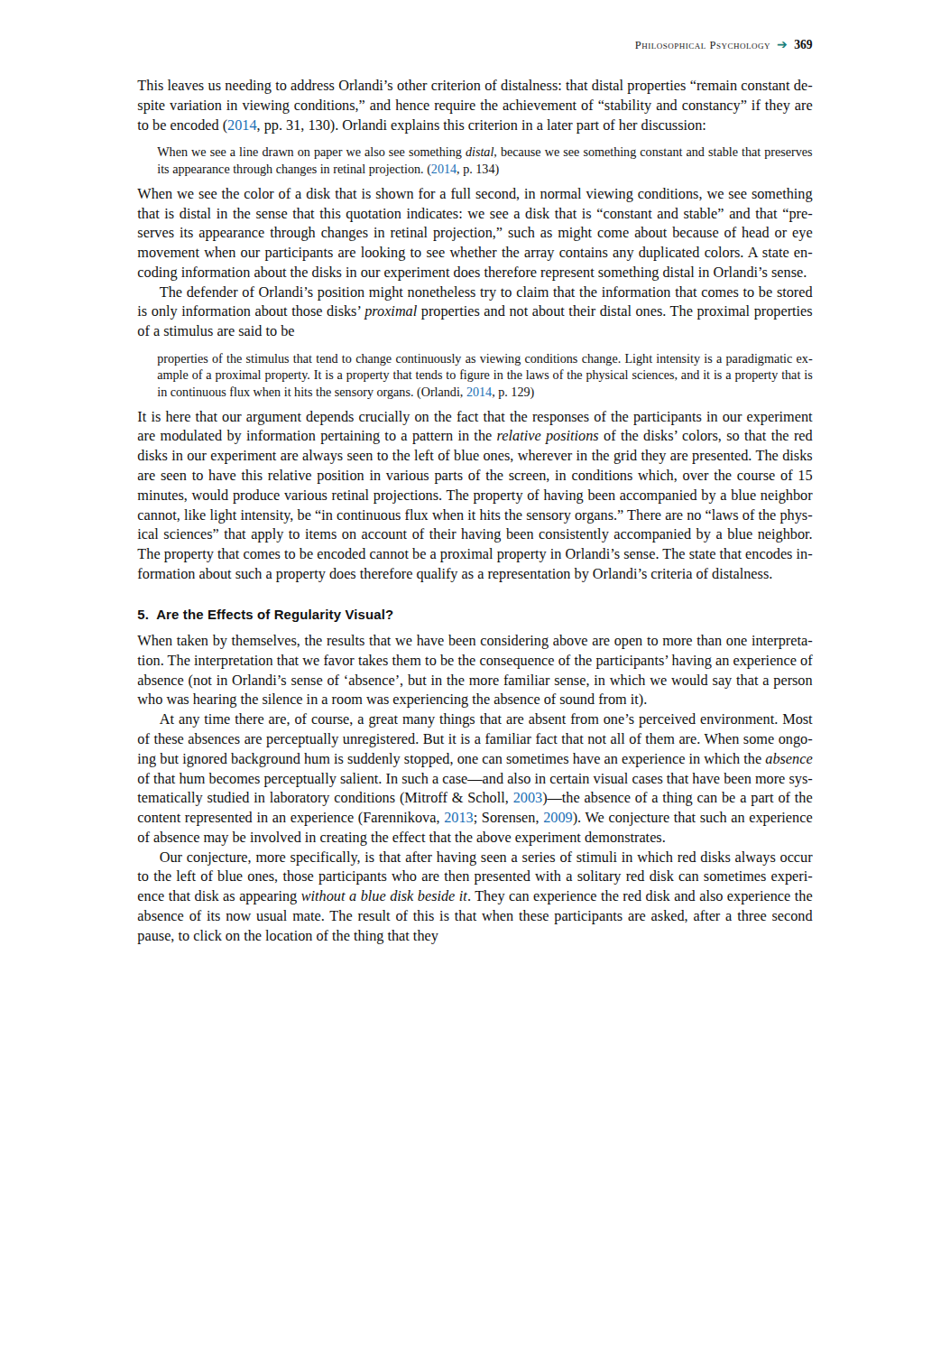Philosophical Psychology ➔ 369
This leaves us needing to address Orlandi’s other criterion of distalness: that distal properties “remain constant despite variation in viewing conditions,” and hence require the achievement of “stability and constancy” if they are to be encoded (2014, pp. 31, 130). Orlandi explains this criterion in a later part of her discussion:
When we see a line drawn on paper we also see something distal, because we see something constant and stable that preserves its appearance through changes in retinal projection. (2014, p. 134)
When we see the color of a disk that is shown for a full second, in normal viewing conditions, we see something that is distal in the sense that this quotation indicates: we see a disk that is “constant and stable” and that “preserves its appearance through changes in retinal projection,” such as might come about because of head or eye movement when our participants are looking to see whether the array contains any duplicated colors. A state encoding information about the disks in our experiment does therefore represent something distal in Orlandi’s sense.
The defender of Orlandi’s position might nonetheless try to claim that the information that comes to be stored is only information about those disks’ proximal properties and not about their distal ones. The proximal properties of a stimulus are said to be
properties of the stimulus that tend to change continuously as viewing conditions change. Light intensity is a paradigmatic example of a proximal property. It is a property that tends to figure in the laws of the physical sciences, and it is a property that is in continuous flux when it hits the sensory organs. (Orlandi, 2014, p. 129)
It is here that our argument depends crucially on the fact that the responses of the participants in our experiment are modulated by information pertaining to a pattern in the relative positions of the disks’ colors, so that the red disks in our experiment are always seen to the left of blue ones, wherever in the grid they are presented. The disks are seen to have this relative position in various parts of the screen, in conditions which, over the course of 15 minutes, would produce various retinal projections. The property of having been accompanied by a blue neighbor cannot, like light intensity, be “in continuous flux when it hits the sensory organs.” There are no “laws of the physical sciences” that apply to items on account of their having been consistently accompanied by a blue neighbor. The property that comes to be encoded cannot be a proximal property in Orlandi’s sense. The state that encodes information about such a property does therefore qualify as a representation by Orlandi’s criteria of distalness.
5. Are the Effects of Regularity Visual?
When taken by themselves, the results that we have been considering above are open to more than one interpretation. The interpretation that we favor takes them to be the consequence of the participants’ having an experience of absence (not in Orlandi’s sense of ‘absence’, but in the more familiar sense, in which we would say that a person who was hearing the silence in a room was experiencing the absence of sound from it).
At any time there are, of course, a great many things that are absent from one’s perceived environment. Most of these absences are perceptually unregistered. But it is a familiar fact that not all of them are. When some ongoing but ignored background hum is suddenly stopped, one can sometimes have an experience in which the absence of that hum becomes perceptually salient. In such a case—and also in certain visual cases that have been more systematically studied in laboratory conditions (Mitroff & Scholl, 2003)—the absence of a thing can be a part of the content represented in an experience (Farennikova, 2013; Sorensen, 2009). We conjecture that such an experience of absence may be involved in creating the effect that the above experiment demonstrates.
Our conjecture, more specifically, is that after having seen a series of stimuli in which red disks always occur to the left of blue ones, those participants who are then presented with a solitary red disk can sometimes experience that disk as appearing without a blue disk beside it. They can experience the red disk and also experience the absence of its now usual mate. The result of this is that when these participants are asked, after a three second pause, to click on the location of the thing that they